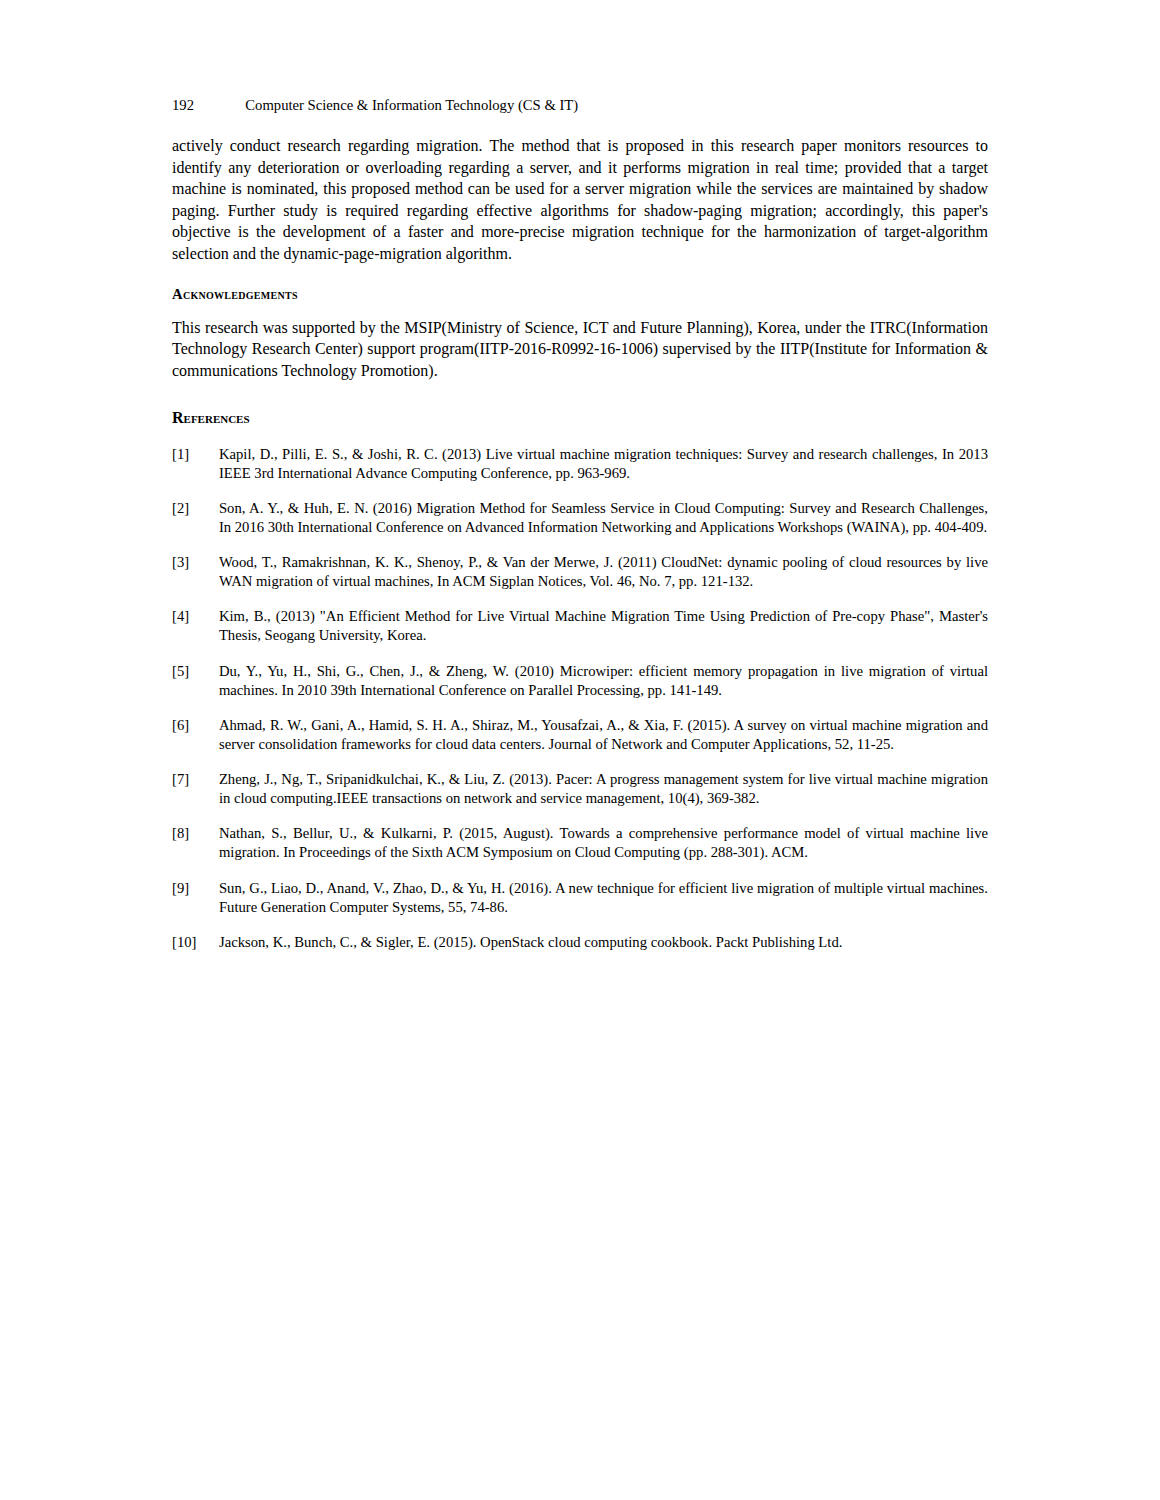192 Computer Science & Information Technology (CS & IT)
actively conduct research regarding migration. The method that is proposed in this research paper monitors resources to identify any deterioration or overloading regarding a server, and it performs migration in real time; provided that a target machine is nominated, this proposed method can be used for a server migration while the services are maintained by shadow paging. Further study is required regarding effective algorithms for shadow-paging migration; accordingly, this paper's objective is the development of a faster and more-precise migration technique for the harmonization of target-algorithm selection and the dynamic-page-migration algorithm.
Acknowledgements
This research was supported by the MSIP(Ministry of Science, ICT and Future Planning), Korea, under the ITRC(Information Technology Research Center) support program(IITP-2016-R0992-16-1006) supervised by the IITP(Institute for Information & communications Technology Promotion).
References
Kapil, D., Pilli, E. S., & Joshi, R. C. (2013) Live virtual machine migration techniques: Survey and research challenges, In 2013 IEEE 3rd International Advance Computing Conference, pp. 963-969.
Son, A. Y., & Huh, E. N. (2016) Migration Method for Seamless Service in Cloud Computing: Survey and Research Challenges, In 2016 30th International Conference on Advanced Information Networking and Applications Workshops (WAINA), pp. 404-409.
Wood, T., Ramakrishnan, K. K., Shenoy, P., & Van der Merwe, J. (2011) CloudNet: dynamic pooling of cloud resources by live WAN migration of virtual machines, In ACM Sigplan Notices, Vol. 46, No. 7, pp. 121-132.
Kim, B., (2013) "An Efficient Method for Live Virtual Machine Migration Time Using Prediction of Pre-copy Phase", Master's Thesis, Seogang University, Korea.
Du, Y., Yu, H., Shi, G., Chen, J., & Zheng, W. (2010) Microwiper: efficient memory propagation in live migration of virtual machines. In 2010 39th International Conference on Parallel Processing, pp. 141-149.
Ahmad, R. W., Gani, A., Hamid, S. H. A., Shiraz, M., Yousafzai, A., & Xia, F. (2015). A survey on virtual machine migration and server consolidation frameworks for cloud data centers. Journal of Network and Computer Applications, 52, 11-25.
Zheng, J., Ng, T., Sripanidkulchai, K., & Liu, Z. (2013). Pacer: A progress management system for live virtual machine migration in cloud computing.IEEE transactions on network and service management, 10(4), 369-382.
Nathan, S., Bellur, U., & Kulkarni, P. (2015, August). Towards a comprehensive performance model of virtual machine live migration. In Proceedings of the Sixth ACM Symposium on Cloud Computing (pp. 288-301). ACM.
Sun, G., Liao, D., Anand, V., Zhao, D., & Yu, H. (2016). A new technique for efficient live migration of multiple virtual machines. Future Generation Computer Systems, 55, 74-86.
Jackson, K., Bunch, C., & Sigler, E. (2015). OpenStack cloud computing cookbook. Packt Publishing Ltd.